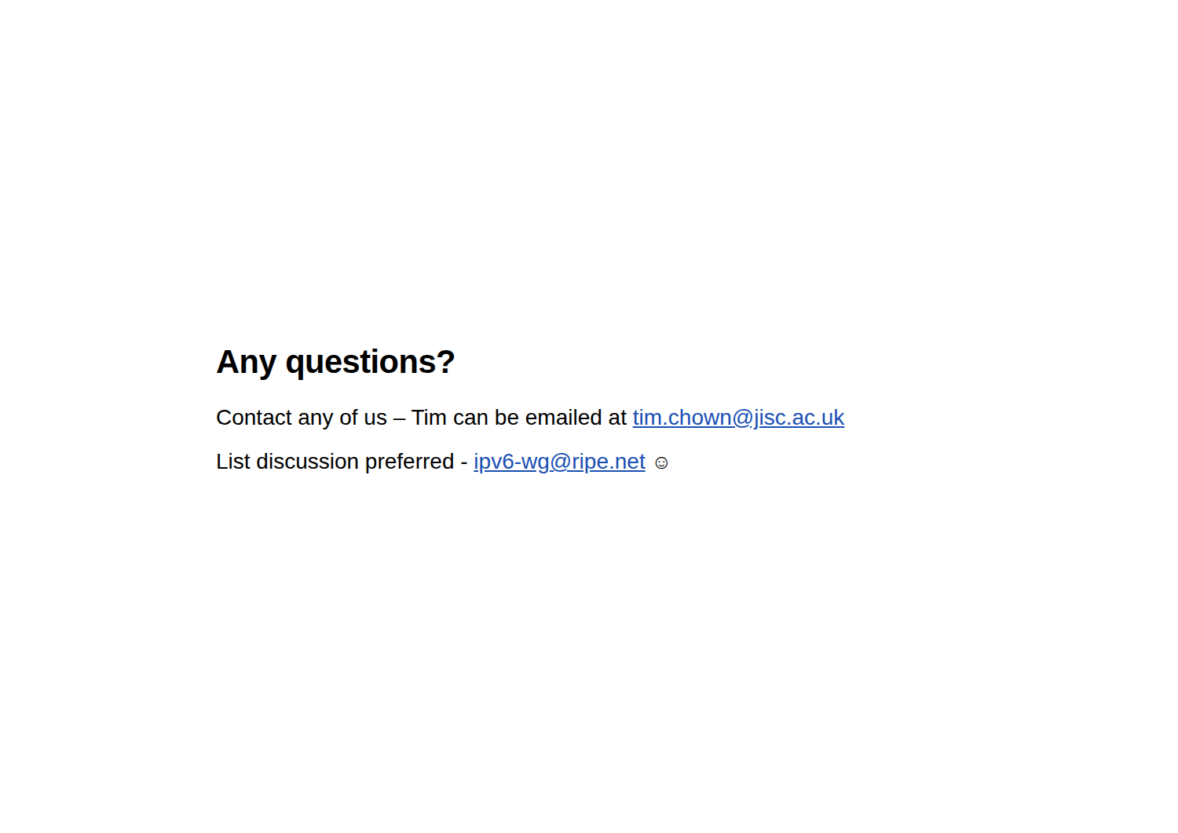Any questions?
Contact any of us – Tim can be emailed at tim.chown@jisc.ac.uk
List discussion preferred - ipv6-wg@ripe.net ☺